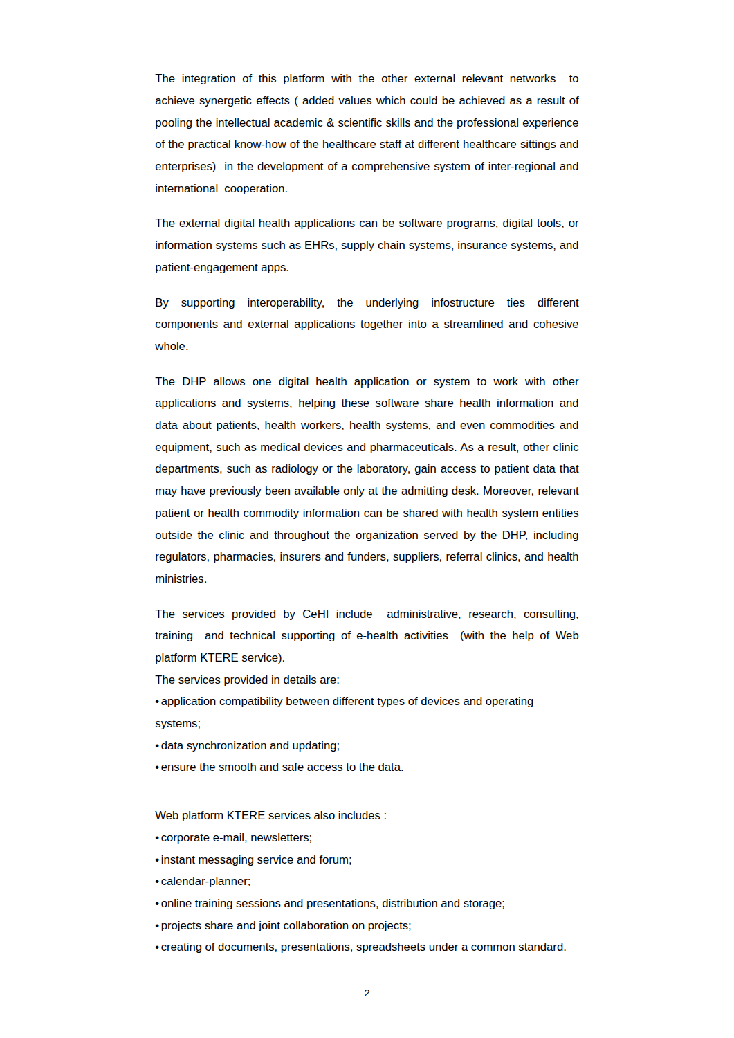The integration of this platform with the other external relevant networks to achieve synergetic effects ( added values which could be achieved as a result of pooling the intellectual academic & scientific skills and the professional experience of the practical know-how of the healthcare staff at different healthcare sittings and enterprises) in the development of a comprehensive system of inter-regional and international cooperation.
The external digital health applications can be software programs, digital tools, or information systems such as EHRs, supply chain systems, insurance systems, and patient-engagement apps.
By supporting interoperability, the underlying infostructure ties different components and external applications together into a streamlined and cohesive whole.
The DHP allows one digital health application or system to work with other applications and systems, helping these software share health information and data about patients, health workers, health systems, and even commodities and equipment, such as medical devices and pharmaceuticals. As a result, other clinic departments, such as radiology or the laboratory, gain access to patient data that may have previously been available only at the admitting desk. Moreover, relevant patient or health commodity information can be shared with health system entities outside the clinic and throughout the organization served by the DHP, including regulators, pharmacies, insurers and funders, suppliers, referral clinics, and health ministries.
The services provided by CeHI include administrative, research, consulting, training and technical supporting of e-health activities (with the help of Web platform KTERE service).
The services provided in details are:
application compatibility between different types of devices and operating systems;
data synchronization and updating;
ensure the smooth and safe access to the data.
Web platform KTERE services also includes :
corporate e-mail, newsletters;
instant messaging service and forum;
calendar-planner;
online training sessions and presentations, distribution and storage;
projects share and joint collaboration on projects;
creating of documents, presentations, spreadsheets under a common standard.
2